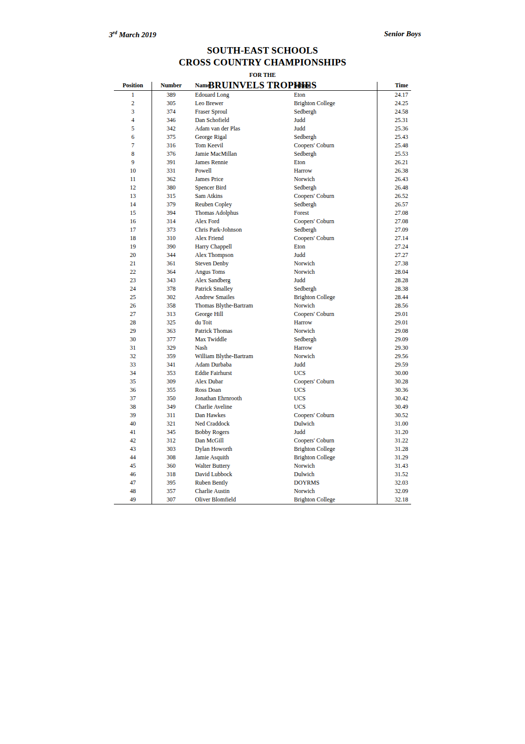3rd March 2019
Senior Boys
SOUTH-EAST SCHOOLS
CROSS COUNTRY CHAMPIONSHIPS
FOR THE
BRUINVELS TROPHIES
| Position | Number | Name | School | Time |
| --- | --- | --- | --- | --- |
| 1 | 389 | Edouard Long | Eton | 24.17 |
| 2 | 305 | Leo Brewer | Brighton College | 24.25 |
| 3 | 374 | Fraser Sproul | Sedbergh | 24.58 |
| 4 | 346 | Dan Schofield | Judd | 25.31 |
| 5 | 342 | Adam van der Plas | Judd | 25.36 |
| 6 | 375 | George Rigal | Sedbergh | 25.43 |
| 7 | 316 | Tom Keevil | Coopers' Coburn | 25.48 |
| 8 | 376 | Jamie MacMillan | Sedbergh | 25.53 |
| 9 | 391 | James Rennie | Eton | 26.21 |
| 10 | 331 | Powell | Harrow | 26.38 |
| 11 | 362 | James Price | Norwich | 26.43 |
| 12 | 380 | Spencer Bird | Sedbergh | 26.48 |
| 13 | 315 | Sam Atkins | Coopers' Coburn | 26.52 |
| 14 | 379 | Reuben Copley | Sedbergh | 26.57 |
| 15 | 394 | Thomas Adolphus | Forest | 27.08 |
| 16 | 314 | Alex Ford | Coopers' Coburn | 27.08 |
| 17 | 373 | Chris Park-Johnson | Sedbergh | 27.09 |
| 18 | 310 | Alex Friend | Coopers' Coburn | 27.14 |
| 19 | 390 | Harry Chappell | Eton | 27.24 |
| 20 | 344 | Alex Thompson | Judd | 27.27 |
| 21 | 361 | Steven Denby | Norwich | 27.38 |
| 22 | 364 | Angus Toms | Norwich | 28.04 |
| 23 | 343 | Alex Sandberg | Judd | 28.28 |
| 24 | 378 | Patrick Smalley | Sedbergh | 28.38 |
| 25 | 302 | Andrew Smailes | Brighton College | 28.44 |
| 26 | 358 | Thomas Blythe-Bartram | Norwich | 28.56 |
| 27 | 313 | George Hill | Coopers' Coburn | 29.01 |
| 28 | 325 | du Toit | Harrow | 29.01 |
| 29 | 363 | Patrick Thomas | Norwich | 29.08 |
| 30 | 377 | Max Twiddle | Sedbergh | 29.09 |
| 31 | 329 | Nash | Harrow | 29.30 |
| 32 | 359 | William Blythe-Bartram | Norwich | 29.56 |
| 33 | 341 | Adam Durbaba | Judd | 29.59 |
| 34 | 353 | Eddie Fairhurst | UCS | 30.00 |
| 35 | 309 | Alex Dubar | Coopers' Coburn | 30.28 |
| 36 | 355 | Ross Doan | UCS | 30.36 |
| 37 | 350 | Jonathan Ehrnrooth | UCS | 30.42 |
| 38 | 349 | Charlie Aveline | UCS | 30.49 |
| 39 | 311 | Dan Hawkes | Coopers' Coburn | 30.52 |
| 40 | 321 | Ned Craddock | Dulwich | 31.00 |
| 41 | 345 | Bobby Rogers | Judd | 31.20 |
| 42 | 312 | Dan McGill | Coopers' Coburn | 31.22 |
| 43 | 303 | Dylan Howorth | Brighton College | 31.28 |
| 44 | 308 | Jamie Asquith | Brighton College | 31.29 |
| 45 | 360 | Walter Buttery | Norwich | 31.43 |
| 46 | 318 | David Lubbock | Dulwich | 31.52 |
| 47 | 395 | Ruben Bently | DOYRMS | 32.03 |
| 48 | 357 | Charlie Austin | Norwich | 32.09 |
| 49 | 307 | Oliver Blomfield | Brighton College | 32.18 |